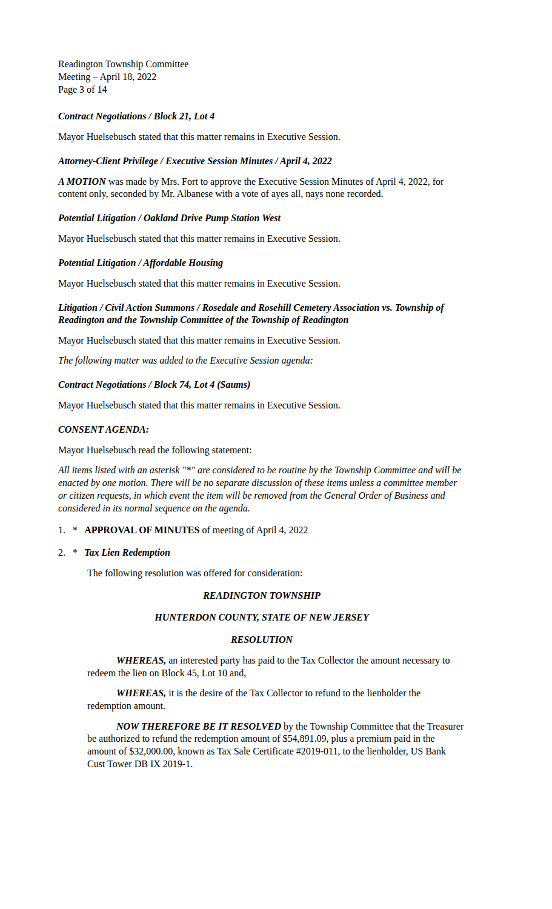Readington Township Committee
Meeting – April 18, 2022
Page 3 of 14
Contract Negotiations / Block 21, Lot 4
Mayor Huelsebusch stated that this matter remains in Executive Session.
Attorney-Client Privilege / Executive Session Minutes / April 4, 2022
A MOTION was made by Mrs. Fort to approve the Executive Session Minutes of April 4, 2022, for content only, seconded by Mr. Albanese with a vote of ayes all, nays none recorded.
Potential Litigation / Oakland Drive Pump Station West
Mayor Huelsebusch stated that this matter remains in Executive Session.
Potential Litigation / Affordable Housing
Mayor Huelsebusch stated that this matter remains in Executive Session.
Litigation / Civil Action Summons / Rosedale and Rosehill Cemetery Association vs. Township of Readington and the Township Committee of the Township of Readington
Mayor Huelsebusch stated that this matter remains in Executive Session.
The following matter was added to the Executive Session agenda:
Contract Negotiations / Block 74, Lot 4 (Saums)
Mayor Huelsebusch stated that this matter remains in Executive Session.
CONSENT AGENDA:
Mayor Huelsebusch read the following statement:
All items listed with an asterisk "*" are considered to be routine by the Township Committee and will be enacted by one motion. There will be no separate discussion of these items unless a committee member or citizen requests, in which event the item will be removed from the General Order of Business and considered in its normal sequence on the agenda.
1.*APPROVAL OF MINUTES of meeting of April 4, 2022
2.*Tax Lien Redemption
The following resolution was offered for consideration:
READINGTON TOWNSHIP
HUNTERDON COUNTY, STATE OF NEW JERSEY
RESOLUTION
WHEREAS, an interested party has paid to the Tax Collector the amount necessary to redeem the lien on Block 45, Lot 10 and,
WHEREAS, it is the desire of the Tax Collector to refund to the lienholder the redemption amount.
NOW THEREFORE BE IT RESOLVED by the Township Committee that the Treasurer be authorized to refund the redemption amount of $54,891.09, plus a premium paid in the amount of $32,000.00, known as Tax Sale Certificate #2019-011, to the lienholder, US Bank Cust Tower DB IX 2019-1.